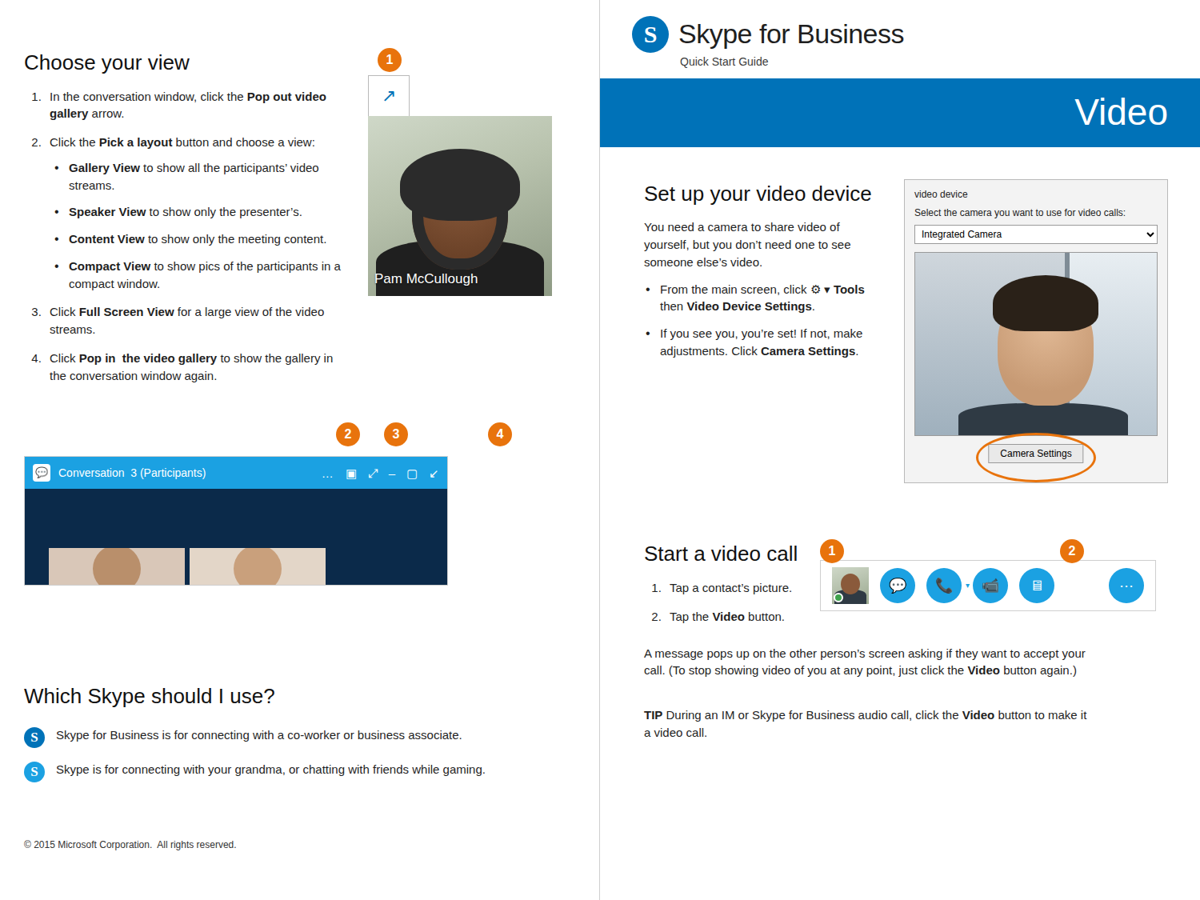Choose your view
In the conversation window, click the Pop out video gallery arrow.
Click the Pick a layout button and choose a view:
Gallery View to show all the participants’ video streams.
Speaker View to show only the presenter’s.
Content View to show only the meeting content.
Compact View to show pics of the participants in a compact window.
Click Full Screen View for a large view of the video streams.
Click Pop in the video gallery to show the gallery in the conversation window again.
1
↗
Pam McCullough
2 3 4
💬 Conversation 3 (Participants) … ▣ ⤢ – ▢ ↙
Which Skype should I use?
S Skype for Business is for connecting with a co-worker or business associate.
S Skype is for connecting with your grandma, or chatting with friends while gaming.
© 2015 Microsoft Corporation. All rights reserved.
S
Skype for Business
Quick Start Guide
Video
Set up your video device
You need a camera to share video of yourself, but you don’t need one to see someone else’s video.
From the main screen, click ⚙ ▾ Tools then Video Device Settings.
If you see you, you’re set! If not, make adjustments. Click Camera Settings.
video device
Select the camera you want to use for video calls:
Integrated Camera
Camera Settings
Start a video call
Tap a contact’s picture.
Tap the Video button.
1 2
💬
📞▾
📹
🖥
⋯
A message pops up on the other person’s screen asking if they want to accept your call. (To stop showing video of you at any point, just click the Video button again.)
TIP During an IM or Skype for Business audio call, click the Video button to make it a video call.